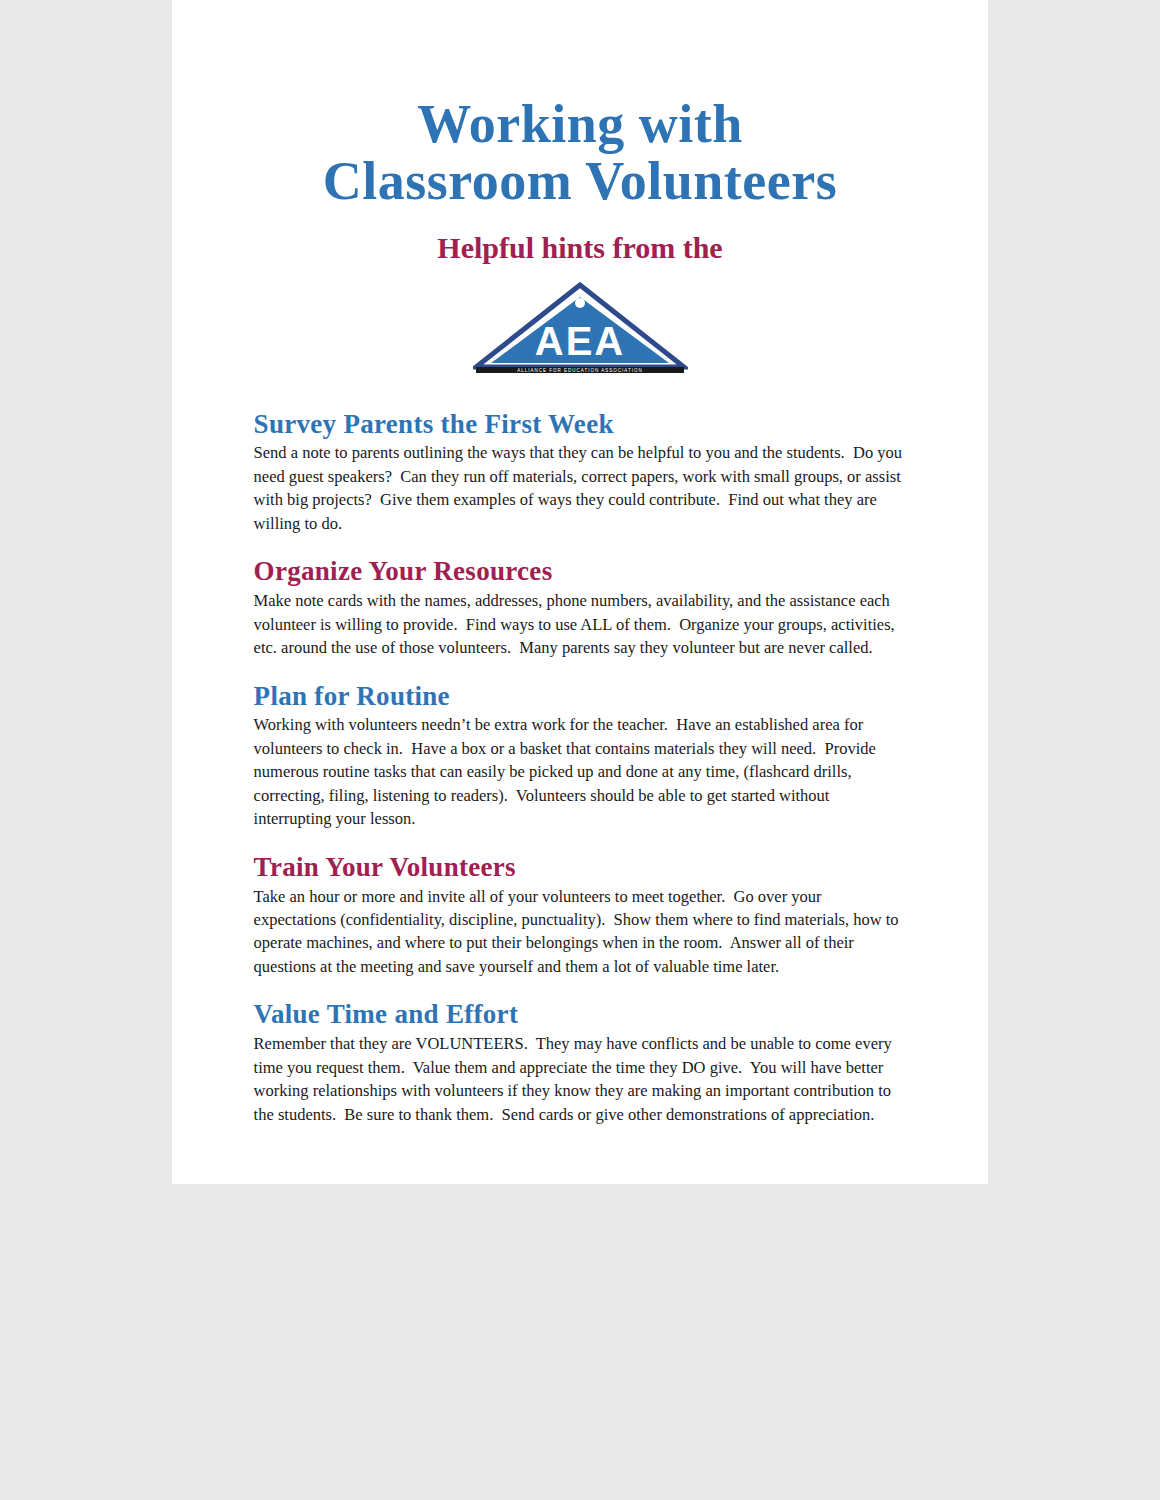Working with
Classroom Volunteers
Helpful hints from the
AEA ALLIANCE FOR EDUCATION ASSOCIATION
Survey Parents the First Week
Send a note to parents outlining the ways that they can be helpful to you and the students. Do you need guest speakers? Can they run off materials, correct papers, work with small groups, or assist with big projects? Give them examples of ways they could contribute. Find out what they are willing to do.
Organize Your Resources
Make note cards with the names, addresses, phone numbers, availability, and the assistance each volunteer is willing to provide. Find ways to use ALL of them. Organize your groups, activities, etc. around the use of those volunteers. Many parents say they volunteer but are never called.
Plan for Routine
Working with volunteers needn’t be extra work for the teacher. Have an established area for volunteers to check in. Have a box or a basket that contains materials they will need. Provide numerous routine tasks that can easily be picked up and done at any time, (flashcard drills, correcting, filing, listening to readers). Volunteers should be able to get started without interrupting your lesson.
Train Your Volunteers
Take an hour or more and invite all of your volunteers to meet together. Go over your expectations (confidentiality, discipline, punctuality). Show them where to find materials, how to operate machines, and where to put their belongings when in the room. Answer all of their questions at the meeting and save yourself and them a lot of valuable time later.
Value Time and Effort
Remember that they are VOLUNTEERS. They may have conflicts and be unable to come every time you request them. Value them and appreciate the time they DO give. You will have better working relationships with volunteers if they know they are making an important contribution to the students. Be sure to thank them. Send cards or give other demonstrations of appreciation.